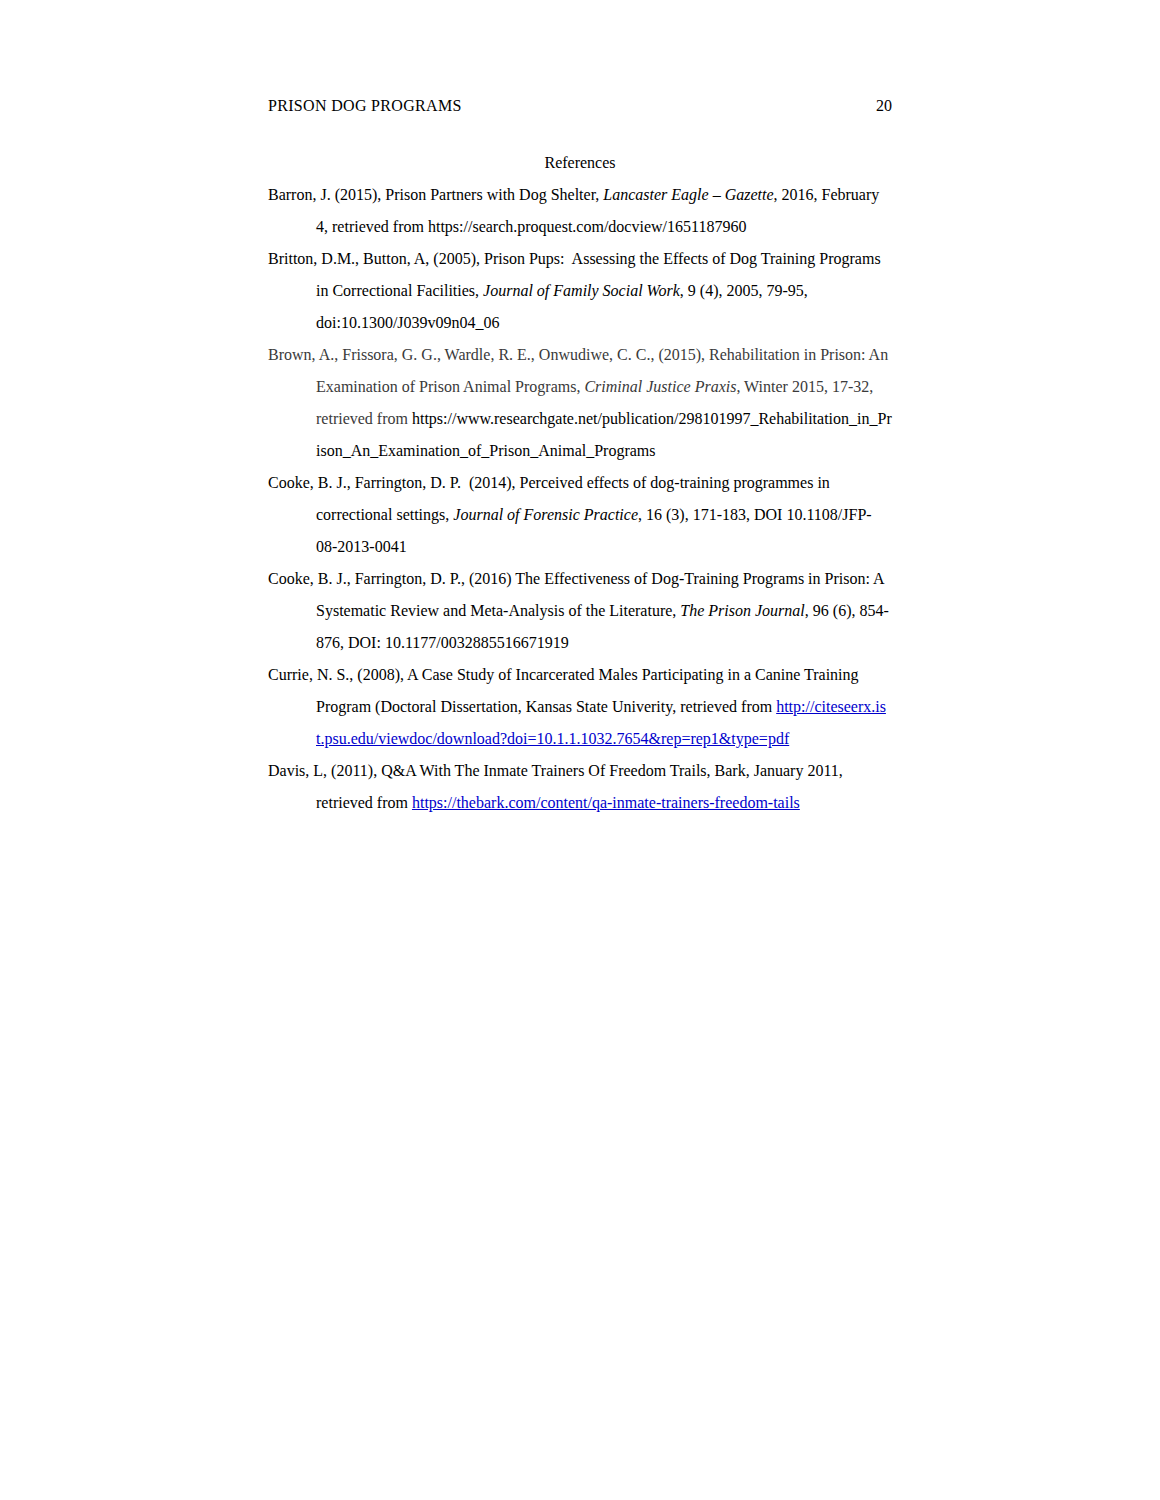PRISON DOG PROGRAMS 20
References
Barron, J. (2015), Prison Partners with Dog Shelter, Lancaster Eagle – Gazette, 2016, February 4, retrieved from https://search.proquest.com/docview/1651187960
Britton, D.M., Button, A, (2005), Prison Pups: Assessing the Effects of Dog Training Programs in Correctional Facilities, Journal of Family Social Work, 9 (4), 2005, 79-95, doi:10.1300/J039v09n04_06
Brown, A., Frissora, G. G., Wardle, R. E., Onwudiwe, C. C., (2015), Rehabilitation in Prison: An Examination of Prison Animal Programs, Criminal Justice Praxis, Winter 2015, 17-32, retrieved from https://www.researchgate.net/publication/298101997_Rehabilitation_in_Prison_An_Examination_of_Prison_Animal_Programs
Cooke, B. J., Farrington, D. P. (2014), Perceived effects of dog-training programmes in correctional settings, Journal of Forensic Practice, 16 (3), 171-183, DOI 10.1108/JFP-08-2013-0041
Cooke, B. J., Farrington, D. P., (2016) The Effectiveness of Dog-Training Programs in Prison: A Systematic Review and Meta-Analysis of the Literature, The Prison Journal, 96 (6), 854-876, DOI: 10.1177/0032885516671919
Currie, N. S., (2008), A Case Study of Incarcerated Males Participating in a Canine Training Program (Doctoral Dissertation, Kansas State Univerity, retrieved from http://citeseerx.ist.psu.edu/viewdoc/download?doi=10.1.1.1032.7654&rep=rep1&type=pdf
Davis, L, (2011), Q&A With The Inmate Trainers Of Freedom Trails, Bark, January 2011, retrieved from https://thebark.com/content/qa-inmate-trainers-freedom-tails